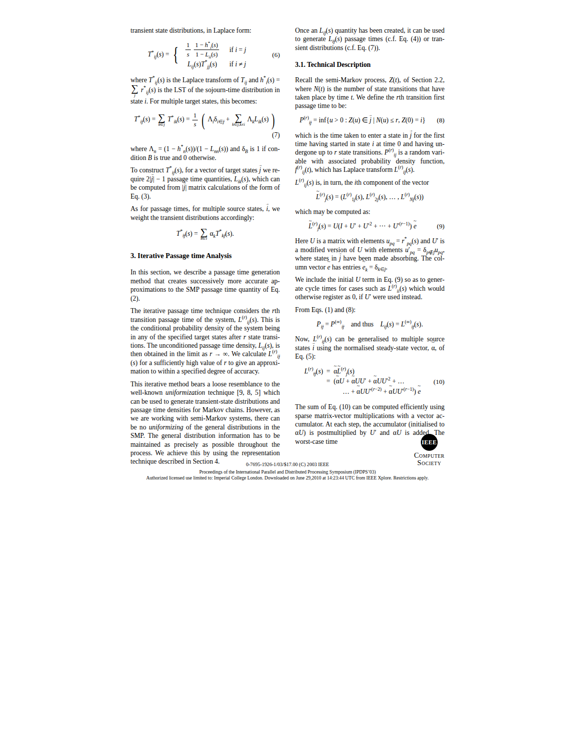transient state distributions, in Laplace form:
T*ij(s) = {
| 1 s 1 − h * i ( s ) 1 − L ii ( s ) | if i = j |
| L ij ( s ) T * jj ( s ) | if i ≠ j |
(6)
where T*ij(s) is the Laplace transform of Tij and h*i(s) = ∑j r*ij(s) is the LST of the sojourn-time distribution in state i. For multiple target states, this becomes:
T*ij(s) = ∑k∈j T*ik(s) = 1 s ( Λiδi∈j + ∑k∈j,k≠i ΛkLik(s) )
(7)
where Λn = (1 − h*n(s))/(1 − Lnn(s)) and δB is 1 if condition B is true and 0 otherwise.
To construct T*ij(s), for a vector of target states j we require 2|j| − 1 passage time quantities, Lik(s), which can be computed from |j| matrix calculations of the form of Eq. (3).
As for passage times, for multiple source states, i, we weight the transient distributions accordingly:
T*ij(s) = ∑k∈i αkT*kj(s).
3. Iterative Passage time Analysis
In this section, we describe a passage time generation method that creates successively more accurate approximations to the SMP passage time quantity of Eq. (2).
The iterative passage time technique considers the rth transition passage time of the system, L(r)ij(s). This is the conditional probability density of the system being in any of the specified target states after r state transitions. The unconditioned passage time density, Lij(s), is then obtained in the limit as r → ∞. We calculate L(r)ij(s) for a sufficiently high value of r to give an approximation to within a specified degree of accuracy.
This iterative method bears a loose resemblance to the well-known uniformization technique [9, 8, 5] which can be used to generate transient-state distributions and passage time densities for Markov chains. However, as we are working with semi-Markov systems, there can be no uniformizing of the general distributions in the SMP. The general distribution information has to be maintained as precisely as possible throughout the process. We achieve this by using the representation technique described in Section 4.
Once an Lij(s) quantity has been created, it can be used to generate Lij(s) passage times (c.f. Eq. (4)) or transient distributions (c.f. Eq. (7)).
3.1. Technical Description
Recall the semi-Markov process, Z(t), of Section 2.2, where N(t) is the number of state transitions that have taken place by time t. We define the rth transition first passage time to be:
P(r)ij = inf{u > 0 : Z(u) ∈ j | N(u) ≤ r, Z(0) = i}
(8)
which is the time taken to enter a state in j for the first time having started in state i at time 0 and having undergone up to r state transitions. P(r)ij is a random variable with associated probability density function, f(r)ij(t), which has Laplace transform L(r)ij(s).
L(r)ij(s) is, in turn, the ith component of the vector
L(r)j(s) = (L(r)1j(s), L(r)2j(s), … , L(r)Nj(s))
which may be computed as:
L(r)j(s) = U(I + U′ + U′2 + ··· + U′(r−1)) e
(9)
Here U is a matrix with elements upq = r*pq(s) and U′ is a modified version of U with elements u′pq = δp∉jupq, where states in j have been made absorbing. The column vector e has entries ek = δk∈j.
We include the initial U term in Eq. (9) so as to generate cycle times for cases such as L(r)ii(s) which would otherwise register as 0, if U′ were used instead.
From Eqs. (1) and (8):
Pij = P(∞)ij and thus Lij(s) = L(∞)ij(s).
Now, L(r)ij(s) can be generalised to multiple source states i using the normalised steady-state vector, α, of Eq. (5):
| L ( r ) i j ( s ) | = | α L ( r ) j ( s ) |
| | = | ( α U + α UU ′ + α UU ′ 2 + … |
| | | … + α UU ′ ( r −2) + α UU ′ ( r −1) ) e |
(10)
The sum of Eq. (10) can be computed efficiently using sparse matrix-vector multiplications with a vector accumulator. At each step, the accumulator (initialised to αU) is postmultiplied by U′ and αU is added. The worst-case time
IEEE
Computer
Society
0-7695-1926-1/03/$17.00 (C) 2003 IEEE
Proceedings of the International Parallel and Distributed Processing Symposium (IPDPS’03)
Authorized licensed use limited to: Imperial College London. Downloaded on June 29,2010 at 14:23:44 UTC from IEEE Xplore. Restrictions apply.